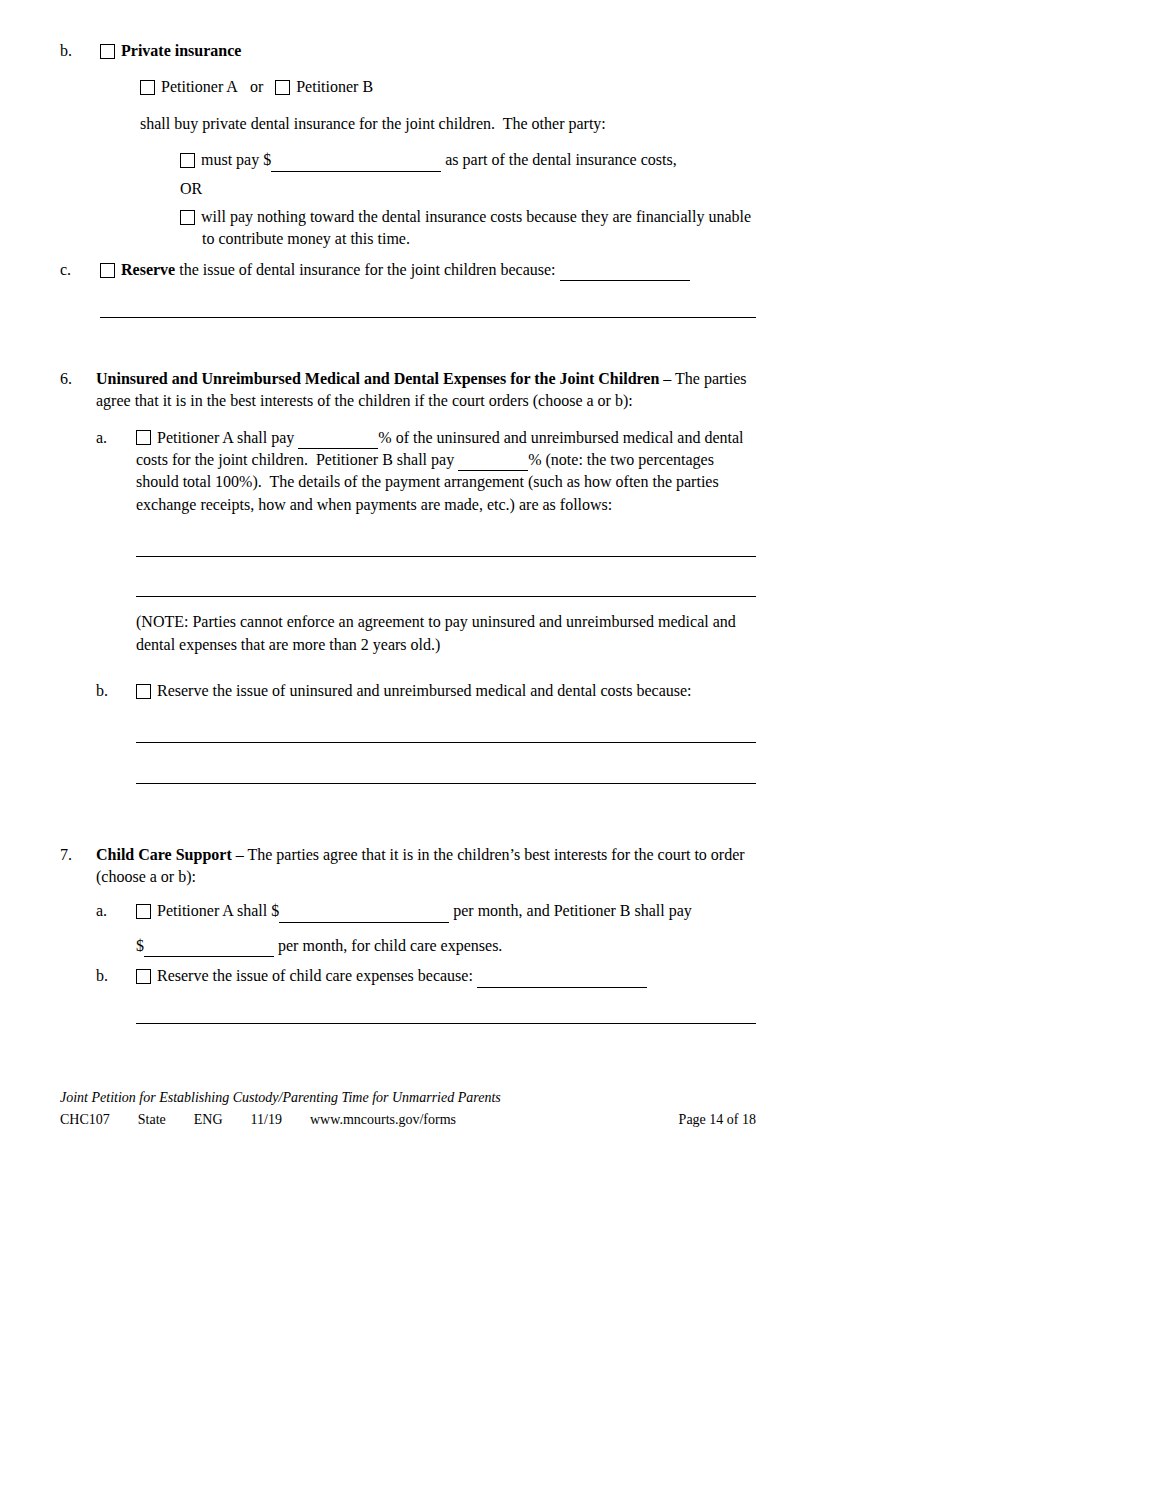b.
Private insurance
Petitioner A or Petitioner B
shall buy private dental insurance for the joint children. The other party:
must pay $ as part of the dental insurance costs,
OR
will pay nothing toward the dental insurance costs because they are financially unable to contribute money at this time.
c.
Reserve the issue of dental insurance for the joint children because:
6.
Uninsured and Unreimbursed Medical and Dental Expenses for the Joint Children – The parties agree that it is in the best interests of the children if the court orders (choose a or b):
a.
Petitioner A shall pay % of the uninsured and unreimbursed medical and dental costs for the joint children. Petitioner B shall pay % (note: the two percentages should total 100%). The details of the payment arrangement (such as how often the parties exchange receipts, how and when payments are made, etc.) are as follows:
(NOTE: Parties cannot enforce an agreement to pay uninsured and unreimbursed medical and dental expenses that are more than 2 years old.)
b.
Reserve the issue of uninsured and unreimbursed medical and dental costs because:
7.
Child Care Support – The parties agree that it is in the children’s best interests for the court to order (choose a or b):
a.
Petitioner A shall $ per month, and Petitioner B shall pay
$ per month, for child care expenses.
b.
Reserve the issue of child care expenses because:
Joint Petition for Establishing Custody/Parenting Time for Unmarried Parents
CHC107 State ENG 11/19 www.mncourts.gov/forms
Page 14 of 18